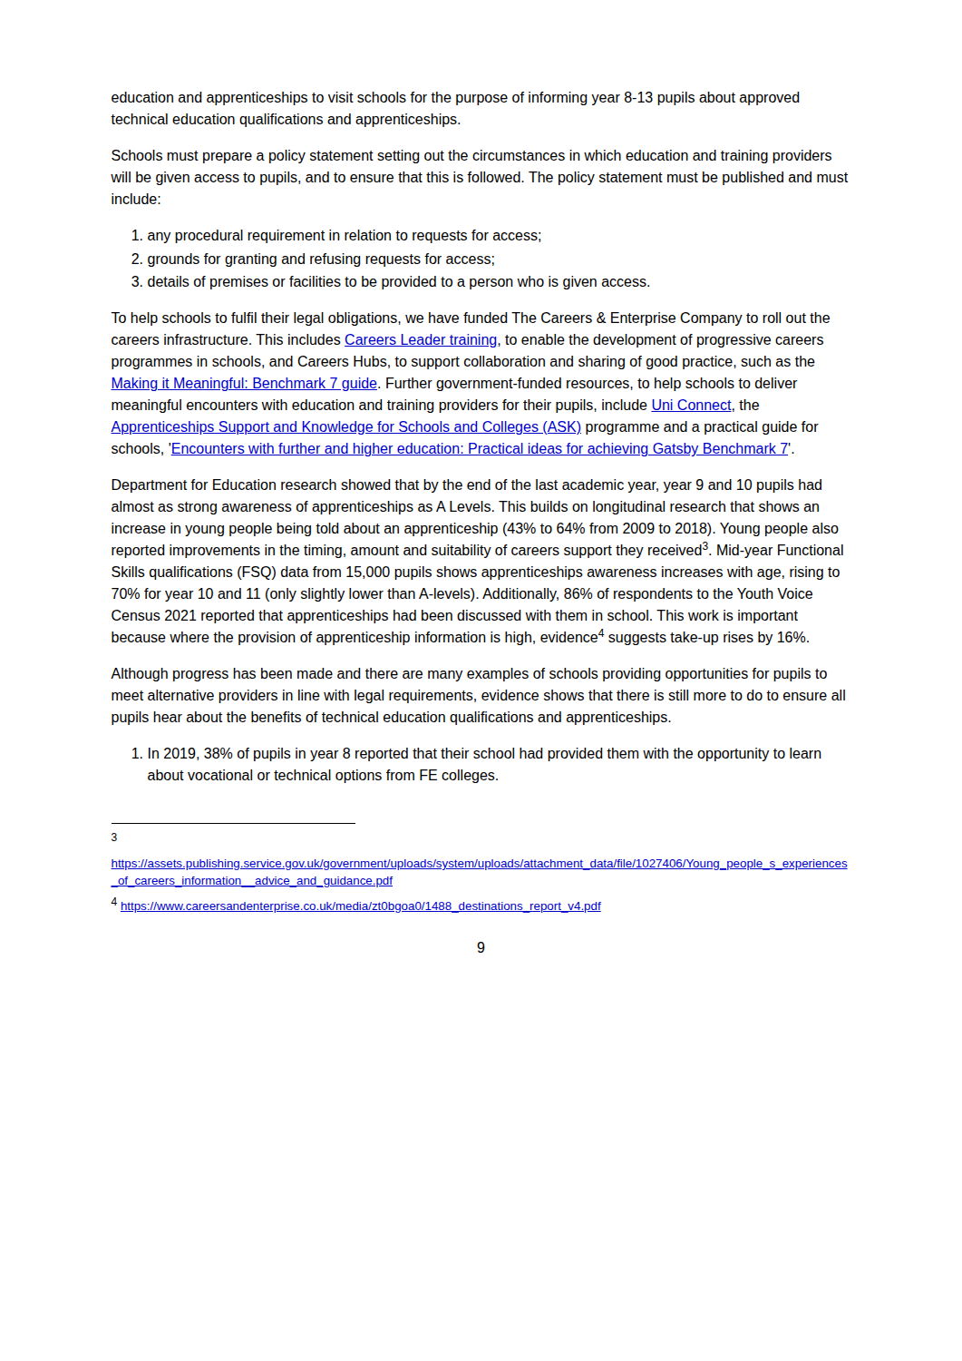education and apprenticeships to visit schools for the purpose of informing year 8-13 pupils about approved technical education qualifications and apprenticeships.
Schools must prepare a policy statement setting out the circumstances in which education and training providers will be given access to pupils, and to ensure that this is followed. The policy statement must be published and must include:
any procedural requirement in relation to requests for access;
grounds for granting and refusing requests for access;
details of premises or facilities to be provided to a person who is given access.
To help schools to fulfil their legal obligations, we have funded The Careers & Enterprise Company to roll out the careers infrastructure. This includes Careers Leader training, to enable the development of progressive careers programmes in schools, and Careers Hubs, to support collaboration and sharing of good practice, such as the Making it Meaningful: Benchmark 7 guide. Further government-funded resources, to help schools to deliver meaningful encounters with education and training providers for their pupils, include Uni Connect, the Apprenticeships Support and Knowledge for Schools and Colleges (ASK) programme and a practical guide for schools, 'Encounters with further and higher education: Practical ideas for achieving Gatsby Benchmark 7'.
Department for Education research showed that by the end of the last academic year, year 9 and 10 pupils had almost as strong awareness of apprenticeships as A Levels. This builds on longitudinal research that shows an increase in young people being told about an apprenticeship (43% to 64% from 2009 to 2018). Young people also reported improvements in the timing, amount and suitability of careers support they received3. Mid-year Functional Skills qualifications (FSQ) data from 15,000 pupils shows apprenticeships awareness increases with age, rising to 70% for year 10 and 11 (only slightly lower than A-levels). Additionally, 86% of respondents to the Youth Voice Census 2021 reported that apprenticeships had been discussed with them in school. This work is important because where the provision of apprenticeship information is high, evidence4 suggests take-up rises by 16%.
Although progress has been made and there are many examples of schools providing opportunities for pupils to meet alternative providers in line with legal requirements, evidence shows that there is still more to do to ensure all pupils hear about the benefits of technical education qualifications and apprenticeships.
In 2019, 38% of pupils in year 8 reported that their school had provided them with the opportunity to learn about vocational or technical options from FE colleges.
3
https://assets.publishing.service.gov.uk/government/uploads/system/uploads/attachment_data/file/1027406/Young_people_s_experiences_of_careers_information__advice_and_guidance.pdf
4 https://www.careersandenterprise.co.uk/media/zt0bgoa0/1488_destinations_report_v4.pdf
9